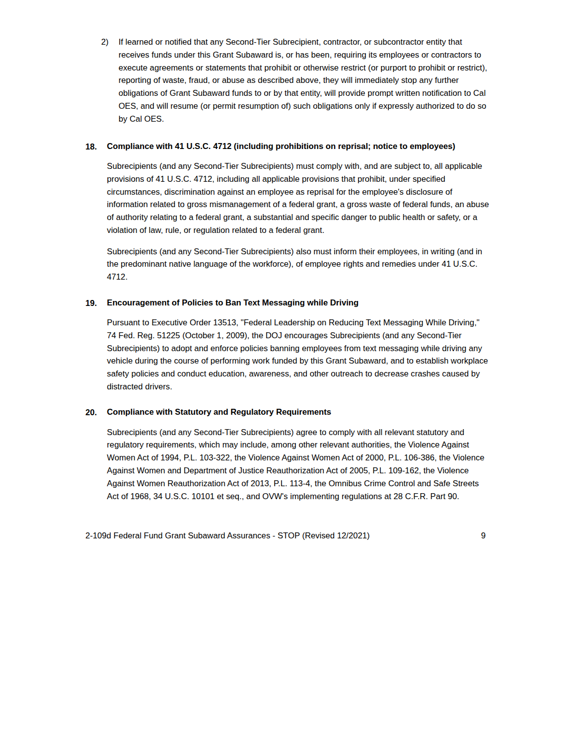2)
If learned or notified that any Second-Tier Subrecipient, contractor, or subcontractor entity that receives funds under this Grant Subaward is, or has been, requiring its employees or contractors to execute agreements or statements that prohibit or otherwise restrict (or purport to prohibit or restrict), reporting of waste, fraud, or abuse as described above, they will immediately stop any further obligations of Grant Subaward funds to or by that entity, will provide prompt written notification to Cal OES, and will resume (or permit resumption of) such obligations only if expressly authorized to do so by Cal OES.
18.
Compliance with 41 U.S.C. 4712 (including prohibitions on reprisal; notice to employees)
Subrecipients (and any Second-Tier Subrecipients) must comply with, and are subject to, all applicable provisions of 41 U.S.C. 4712, including all applicable provisions that prohibit, under specified circumstances, discrimination against an employee as reprisal for the employee's disclosure of information related to gross mismanagement of a federal grant, a gross waste of federal funds, an abuse of authority relating to a federal grant, a substantial and specific danger to public health or safety, or a violation of law, rule, or regulation related to a federal grant.
Subrecipients (and any Second-Tier Subrecipients) also must inform their employees, in writing (and in the predominant native language of the workforce), of employee rights and remedies under 41 U.S.C. 4712.
19.
Encouragement of Policies to Ban Text Messaging while Driving
Pursuant to Executive Order 13513, "Federal Leadership on Reducing Text Messaging While Driving," 74 Fed. Reg. 51225 (October 1, 2009), the DOJ encourages Subrecipients (and any Second-Tier Subrecipients) to adopt and enforce policies banning employees from text messaging while driving any vehicle during the course of performing work funded by this Grant Subaward, and to establish workplace safety policies and conduct education, awareness, and other outreach to decrease crashes caused by distracted drivers.
20.
Compliance with Statutory and Regulatory Requirements
Subrecipients (and any Second-Tier Subrecipients) agree to comply with all relevant statutory and regulatory requirements, which may include, among other relevant authorities, the Violence Against Women Act of 1994, P.L. 103-322, the Violence Against Women Act of 2000, P.L. 106-386, the Violence Against Women and Department of Justice Reauthorization Act of 2005, P.L. 109-162, the Violence Against Women Reauthorization Act of 2013, P.L. 113-4, the Omnibus Crime Control and Safe Streets Act of 1968, 34 U.S.C. 10101 et seq., and OVW's implementing regulations at 28 C.F.R. Part 90.
2-109d Federal Fund Grant Subaward Assurances - STOP (Revised 12/2021) 9